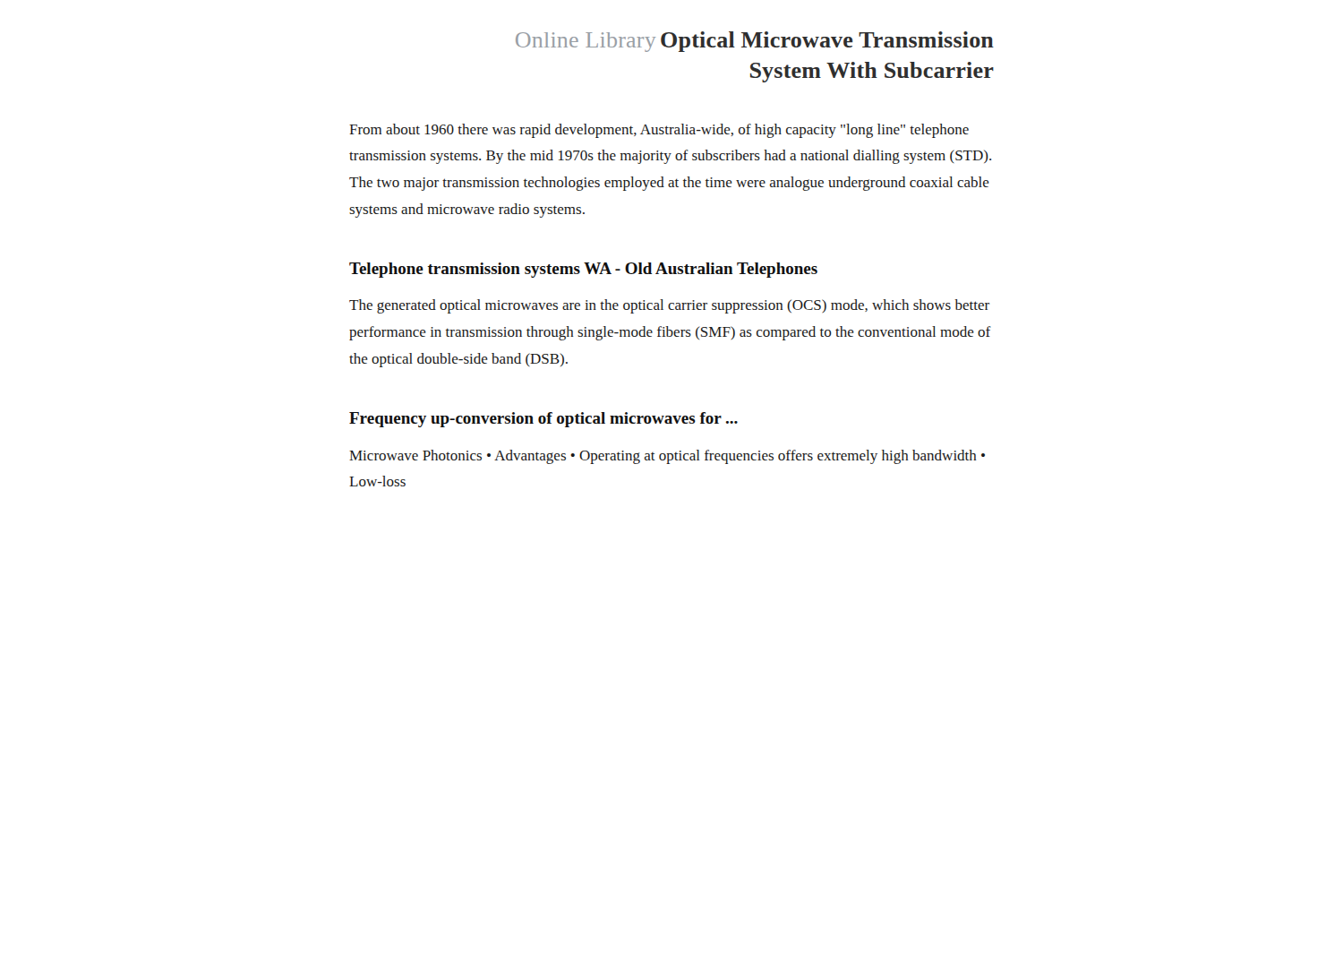Online Library Optical Microwave Transmission
System With Subcarrier
From about 1960 there was rapid development, Australia-wide, of high capacity "long line" telephone transmission systems. By the mid 1970s the majority of subscribers had a national dialling system (STD). The two major transmission technologies employed at the time were analogue underground coaxial cable systems and microwave radio systems.
Telephone transmission systems WA - Old Australian Telephones
The generated optical microwaves are in the optical carrier suppression (OCS) mode, which shows better performance in transmission through single-mode fibers (SMF) as compared to the conventional mode of the optical double-side band (DSB).
Frequency up-conversion of optical microwaves for ...
Microwave Photonics • Advantages • Operating at optical frequencies offers extremely high bandwidth • Low-loss